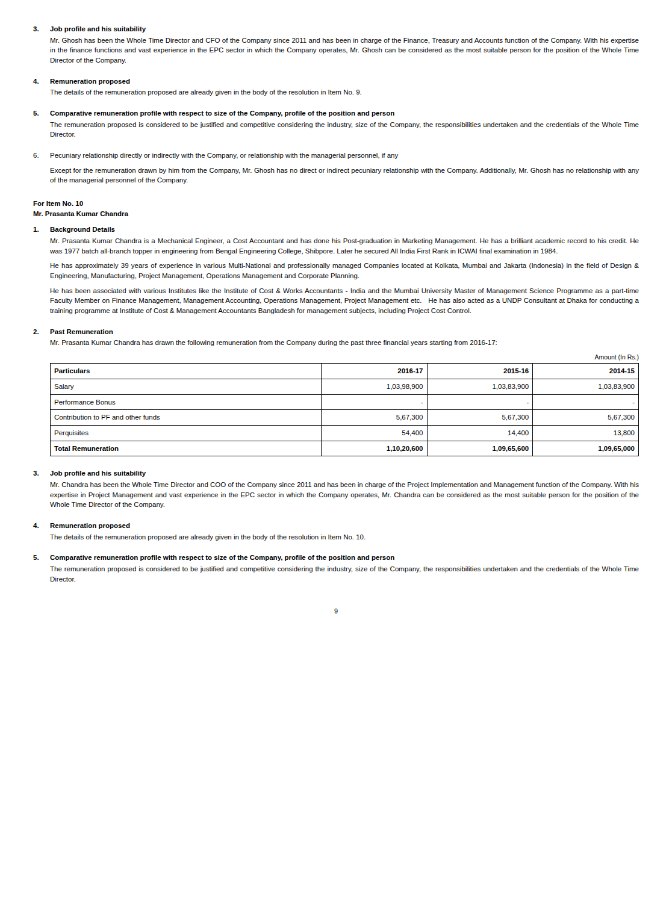3.
Job profile and his suitability
Mr. Ghosh has been the Whole Time Director and CFO of the Company since 2011 and has been in charge of the Finance, Treasury and Accounts function of the Company. With his expertise in the finance functions and vast experience in the EPC sector in which the Company operates, Mr. Ghosh can be considered as the most suitable person for the position of the Whole Time Director of the Company.
4.
Remuneration proposed
The details of the remuneration proposed are already given in the body of the resolution in Item No. 9.
5.
Comparative remuneration profile with respect to size of the Company, profile of the position and person
The remuneration proposed is considered to be justified and competitive considering the industry, size of the Company, the responsibilities undertaken and the credentials of the Whole Time Director.
6.
Pecuniary relationship directly or indirectly with the Company, or relationship with the managerial personnel, if any
Except for the remuneration drawn by him from the Company, Mr. Ghosh has no direct or indirect pecuniary relationship with the Company. Additionally, Mr. Ghosh has no relationship with any of the managerial personnel of the Company.
For Item No. 10
Mr. Prasanta Kumar Chandra
1.
Background Details
Mr. Prasanta Kumar Chandra is a Mechanical Engineer, a Cost Accountant and has done his Post-graduation in Marketing Management. He has a brilliant academic record to his credit. He was 1977 batch all-branch topper in engineering from Bengal Engineering College, Shibpore. Later he secured All India First Rank in ICWAI final examination in 1984.
He has approximately 39 years of experience in various Multi-National and professionally managed Companies located at Kolkata, Mumbai and Jakarta (Indonesia) in the field of Design & Engineering, Manufacturing, Project Management, Operations Management and Corporate Planning.
He has been associated with various Institutes like the Institute of Cost & Works Accountants - India and the Mumbai University Master of Management Science Programme as a part-time Faculty Member on Finance Management, Management Accounting, Operations Management, Project Management etc. He has also acted as a UNDP Consultant at Dhaka for conducting a training programme at Institute of Cost & Management Accountants Bangladesh for management subjects, including Project Cost Control.
2.
Past Remuneration
Mr. Prasanta Kumar Chandra has drawn the following remuneration from the Company during the past three financial years starting from 2016-17:
Amount (In Rs.)
| Particulars | 2016-17 | 2015-16 | 2014-15 |
| --- | --- | --- | --- |
| Salary | 1,03,98,900 | 1,03,83,900 | 1,03,83,900 |
| Performance Bonus | - | - | - |
| Contribution to PF and other funds | 5,67,300 | 5,67,300 | 5,67,300 |
| Perquisites | 54,400 | 14,400 | 13,800 |
| Total Remuneration | 1,10,20,600 | 1,09,65,600 | 1,09,65,000 |
3.
Job profile and his suitability
Mr. Chandra has been the Whole Time Director and COO of the Company since 2011 and has been in charge of the Project Implementation and Management function of the Company. With his expertise in Project Management and vast experience in the EPC sector in which the Company operates, Mr. Chandra can be considered as the most suitable person for the position of the Whole Time Director of the Company.
4.
Remuneration proposed
The details of the remuneration proposed are already given in the body of the resolution in Item No. 10.
5.
Comparative remuneration profile with respect to size of the Company, profile of the position and person
The remuneration proposed is considered to be justified and competitive considering the industry, size of the Company, the responsibilities undertaken and the credentials of the Whole Time Director.
9